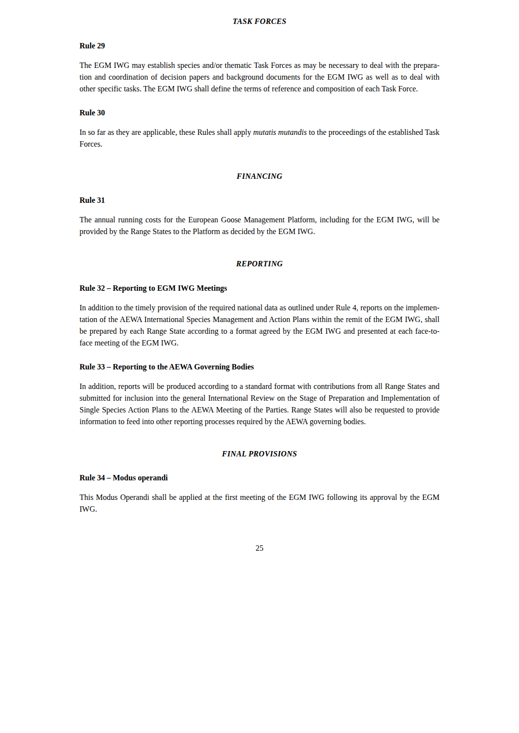Task Forces
Rule 29
The EGM IWG may establish species and/or thematic Task Forces as may be necessary to deal with the preparation and coordination of decision papers and background documents for the EGM IWG as well as to deal with other specific tasks. The EGM IWG shall define the terms of reference and composition of each Task Force.
Rule 30
In so far as they are applicable, these Rules shall apply mutatis mutandis to the proceedings of the established Task Forces.
Financing
Rule 31
The annual running costs for the European Goose Management Platform, including for the EGM IWG, will be provided by the Range States to the Platform as decided by the EGM IWG.
Reporting
Rule 32 – Reporting to EGM IWG Meetings
In addition to the timely provision of the required national data as outlined under Rule 4, reports on the implementation of the AEWA International Species Management and Action Plans within the remit of the EGM IWG, shall be prepared by each Range State according to a format agreed by the EGM IWG and presented at each face-to-face meeting of the EGM IWG.
Rule 33 – Reporting to the AEWA Governing Bodies
In addition, reports will be produced according to a standard format with contributions from all Range States and submitted for inclusion into the general International Review on the Stage of Preparation and Implementation of Single Species Action Plans to the AEWA Meeting of the Parties. Range States will also be requested to provide information to feed into other reporting processes required by the AEWA governing bodies.
Final Provisions
Rule 34 – Modus operandi
This Modus Operandi shall be applied at the first meeting of the EGM IWG following its approval by the EGM IWG.
25